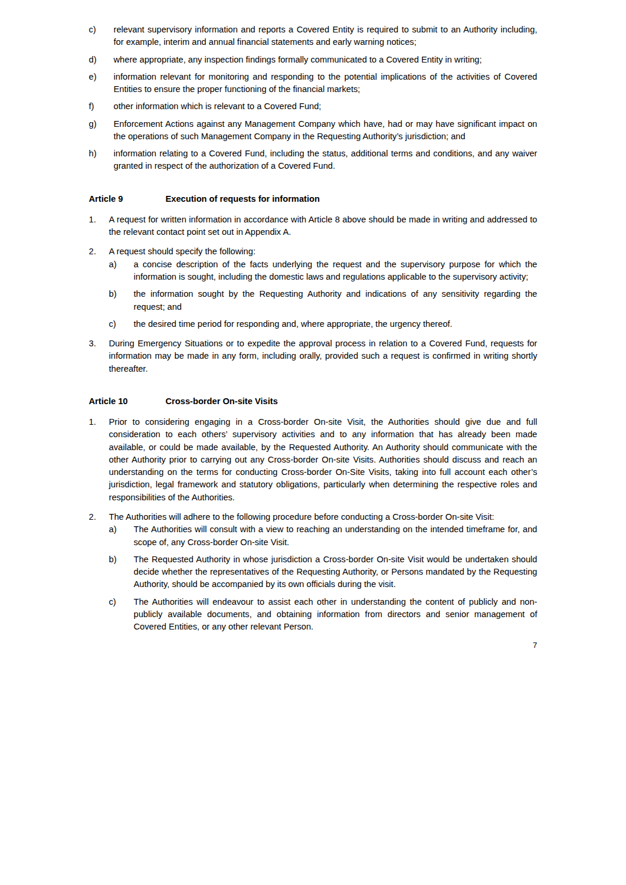c) relevant supervisory information and reports a Covered Entity is required to submit to an Authority including, for example, interim and annual financial statements and early warning notices;
d) where appropriate, any inspection findings formally communicated to a Covered Entity in writing;
e) information relevant for monitoring and responding to the potential implications of the activities of Covered Entities to ensure the proper functioning of the financial markets;
f) other information which is relevant to a Covered Fund;
g) Enforcement Actions against any Management Company which have, had or may have significant impact on the operations of such Management Company in the Requesting Authority’s jurisdiction; and
h) information relating to a Covered Fund, including the status, additional terms and conditions, and any waiver granted in respect of the authorization of a Covered Fund.
Article 9 Execution of requests for information
1. A request for written information in accordance with Article 8 above should be made in writing and addressed to the relevant contact point set out in Appendix A.
2. A request should specify the following:
a) a concise description of the facts underlying the request and the supervisory purpose for which the information is sought, including the domestic laws and regulations applicable to the supervisory activity;
b) the information sought by the Requesting Authority and indications of any sensitivity regarding the request; and
c) the desired time period for responding and, where appropriate, the urgency thereof.
3. During Emergency Situations or to expedite the approval process in relation to a Covered Fund, requests for information may be made in any form, including orally, provided such a request is confirmed in writing shortly thereafter.
Article 10 Cross-border On-site Visits
1. Prior to considering engaging in a Cross-border On-site Visit, the Authorities should give due and full consideration to each others’ supervisory activities and to any information that has already been made available, or could be made available, by the Requested Authority. An Authority should communicate with the other Authority prior to carrying out any Cross-border On-site Visits. Authorities should discuss and reach an understanding on the terms for conducting Cross-border On-Site Visits, taking into full account each other’s jurisdiction, legal framework and statutory obligations, particularly when determining the respective roles and responsibilities of the Authorities.
2. The Authorities will adhere to the following procedure before conducting a Cross-border On-site Visit:
a) The Authorities will consult with a view to reaching an understanding on the intended timeframe for, and scope of, any Cross-border On-site Visit.
b) The Requested Authority in whose jurisdiction a Cross-border On-site Visit would be undertaken should decide whether the representatives of the Requesting Authority, or Persons mandated by the Requesting Authority, should be accompanied by its own officials during the visit.
c) The Authorities will endeavour to assist each other in understanding the content of publicly and non-publicly available documents, and obtaining information from directors and senior management of Covered Entities, or any other relevant Person.
7